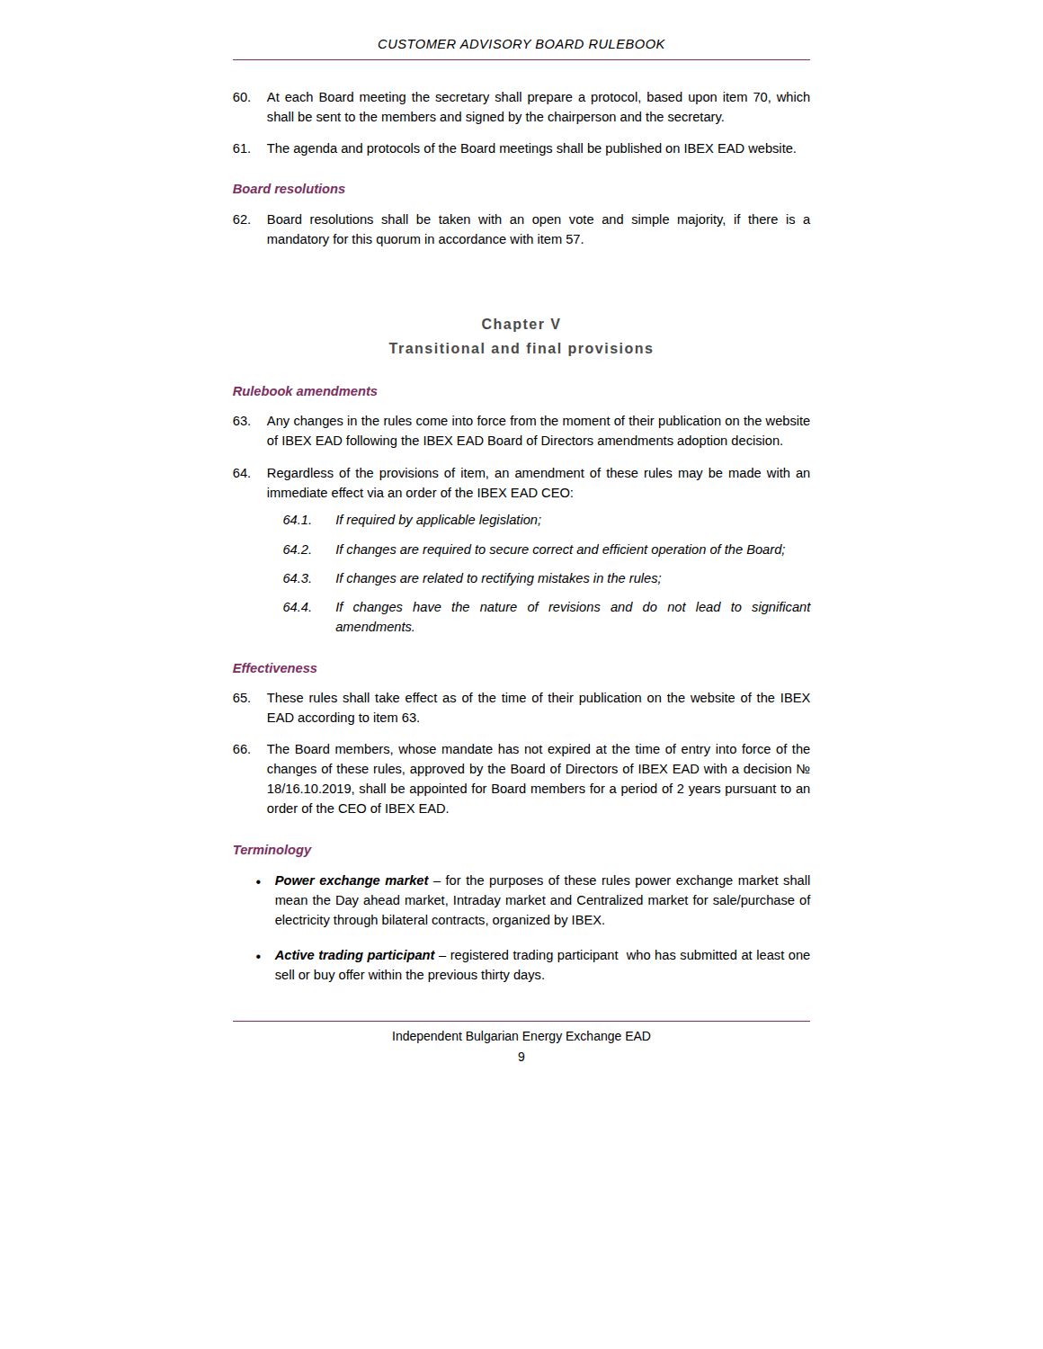CUSTOMER ADVISORY BOARD RULEBOOK
60. At each Board meeting the secretary shall prepare a protocol, based upon item 70, which shall be sent to the members and signed by the chairperson and the secretary.
61. The agenda and protocols of the Board meetings shall be published on IBEX EAD website.
Board resolutions
62. Board resolutions shall be taken with an open vote and simple majority, if there is a mandatory for this quorum in accordance with item 57.
Chapter VTransitional and final provisions
Rulebook amendments
63. Any changes in the rules come into force from the moment of their publication on the website of IBEX EAD following the IBEX EAD Board of Directors amendments adoption decision.
64. Regardless of the provisions of item, an amendment of these rules may be made with an immediate effect via an order of the IBEX EAD CEO:
64.1. If required by applicable legislation;
64.2. If changes are required to secure correct and efficient operation of the Board;
64.3. If changes are related to rectifying mistakes in the rules;
64.4. If changes have the nature of revisions and do not lead to significant amendments.
Effectiveness
65. These rules shall take effect as of the time of their publication on the website of the IBEX EAD according to item 63.
66. The Board members, whose mandate has not expired at the time of entry into force of the changes of these rules, approved by the Board of Directors of IBEX EAD with a decision № 18/16.10.2019, shall be appointed for Board members for a period of 2 years pursuant to an order of the CEO of IBEX EAD.
Terminology
Power exchange market – for the purposes of these rules power exchange market shall mean the Day ahead market, Intraday market and Centralized market for sale/purchase of electricity through bilateral contracts, organized by IBEX.
Active trading participant – registered trading participant who has submitted at least one sell or buy offer within the previous thirty days.
Independent Bulgarian Energy Exchange EAD 9